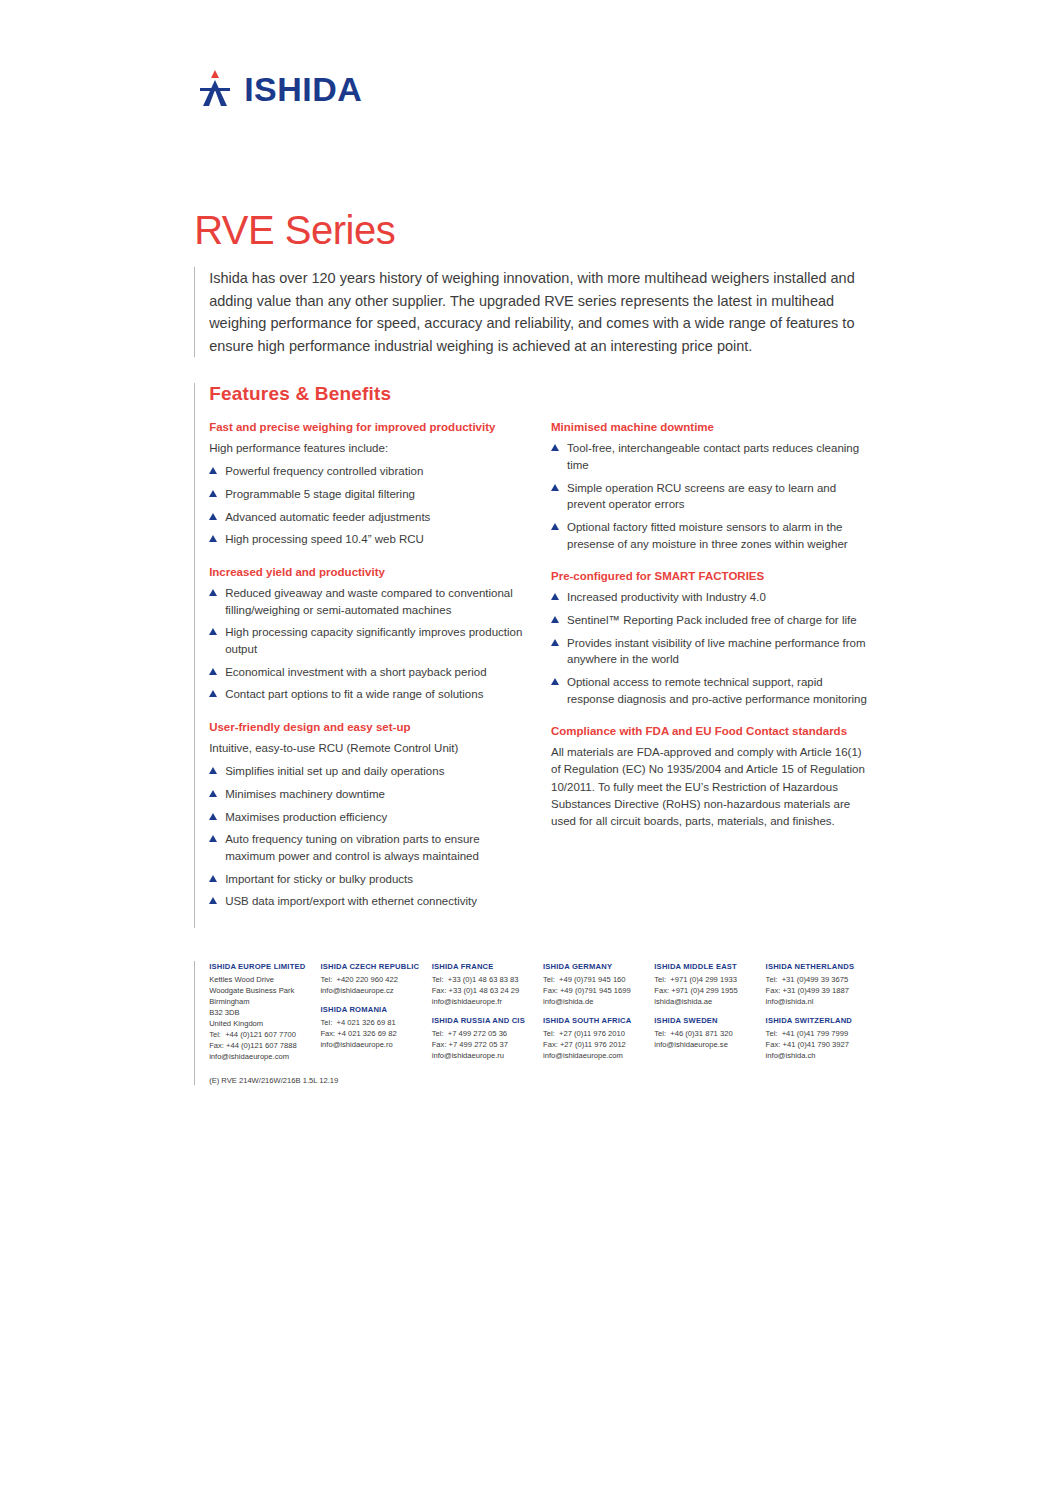ISHIDA
RVE Series
Ishida has over 120 years history of weighing innovation, with more multihead weighers installed and adding value than any other supplier. The upgraded RVE series represents the latest in multihead weighing performance for speed, accuracy and reliability, and comes with a wide range of features to ensure high performance industrial weighing is achieved at an interesting price point.
Features & Benefits
Fast and precise weighing for improved productivity
High performance features include:
Powerful frequency controlled vibration
Programmable 5 stage digital filtering
Advanced automatic feeder adjustments
High processing speed 10.4” web RCU
Increased yield and productivity
Reduced giveaway and waste compared to conventional filling/weighing or semi-automated machines
High processing capacity significantly improves production output
Economical investment with a short payback period
Contact part options to fit a wide range of solutions
User-friendly design and easy set-up
Intuitive, easy-to-use RCU (Remote Control Unit)
Simplifies initial set up and daily operations
Minimises machinery downtime
Maximises production efficiency
Auto frequency tuning on vibration parts to ensure maximum power and control is always maintained
Important for sticky or bulky products
USB data import/export with ethernet connectivity
Minimised machine downtime
Tool-free, interchangeable contact parts reduces cleaning time
Simple operation RCU screens are easy to learn and prevent operator errors
Optional factory fitted moisture sensors to alarm in the presense of any moisture in three zones within weigher
Pre-configured for SMART FACTORIES
Increased productivity with Industry 4.0
Sentinel™ Reporting Pack included free of charge for life
Provides instant visibility of live machine performance from anywhere in the world
Optional access to remote technical support, rapid response diagnosis and pro-active performance monitoring
Compliance with FDA and EU Food Contact standards
All materials are FDA-approved and comply with Article 16(1) of Regulation (EC) No 1935/2004 and Article 15 of Regulation 10/2011. To fully meet the EU’s Restriction of Hazardous Substances Directive (RoHS) non-hazardous materials are used for all circuit boards, parts, materials, and finishes.
ISHIDA EUROPE LIMITED Kettles Wood Drive
Woodgate Business Park
Birmingham
B32 3DB
United Kingdom
Tel: +44 (0)121 607 7700
Fax: +44 (0)121 607 7888
info@ishidaeurope.com
ISHIDA CZECH REPUBLIC Tel: +420 220 960 422
info@ishidaeurope.cz
ISHIDA ROMANIA Tel: +4 021 326 69 81
Fax: +4 021 326 69 82
info@ishidaeurope.ro
ISHIDA FRANCE Tel: +33 (0)1 48 63 83 83
Fax: +33 (0)1 48 63 24 29
info@ishidaeurope.fr
ISHIDA RUSSIA AND CIS Tel: +7 499 272 05 36
Fax: +7 499 272 05 37
info@ishidaeurope.ru
ISHIDA GERMANY Tel: +49 (0)791 945 160
Fax: +49 (0)791 945 1699
info@ishida.de
ISHIDA SOUTH AFRICA Tel: +27 (0)11 976 2010
Fax: +27 (0)11 976 2012
info@ishidaeurope.com
ISHIDA MIDDLE EAST Tel: +971 (0)4 299 1933
Fax: +971 (0)4 299 1955
ishida@ishida.ae
ISHIDA SWEDEN Tel: +46 (0)31 871 320
info@ishidaeurope.se
ISHIDA NETHERLANDS Tel: +31 (0)499 39 3675
Fax: +31 (0)499 39 1887
info@ishida.nl
ISHIDA SWITZERLAND Tel: +41 (0)41 799 7999
Fax: +41 (0)41 790 3927
info@ishida.ch
(E) RVE 214W/216W/216B 1.5L 12.19